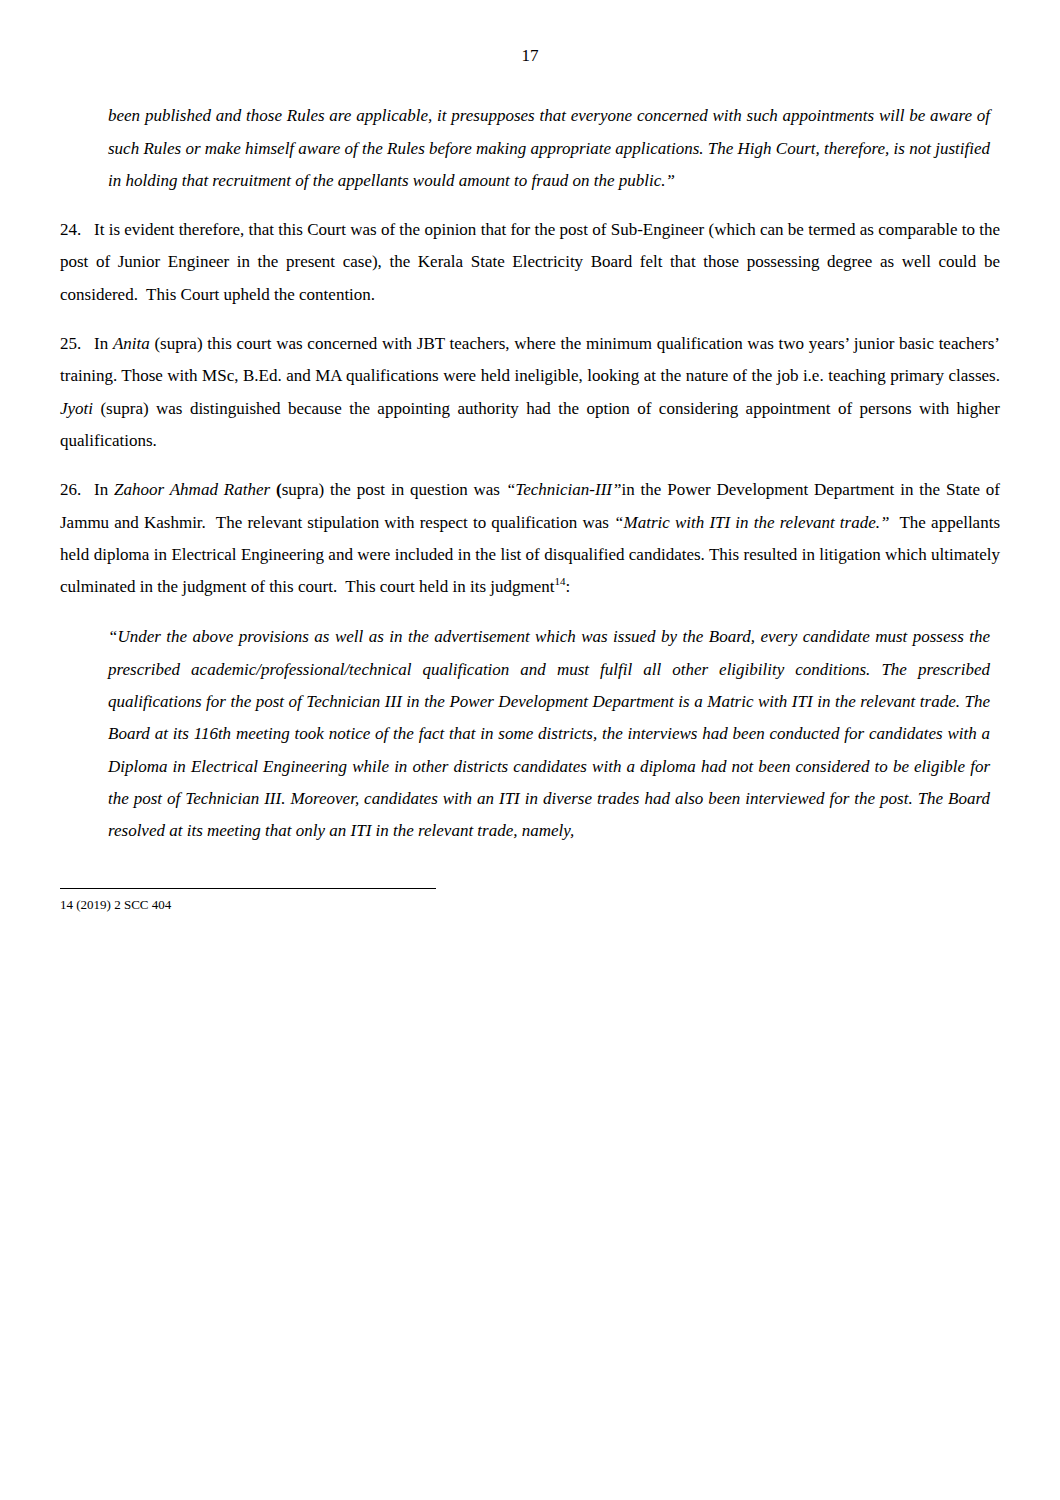17
been published and those Rules are applicable, it presupposes that everyone concerned with such appointments will be aware of such Rules or make himself aware of the Rules before making appropriate applications. The High Court, therefore, is not justified in holding that recruitment of the appellants would amount to fraud on the public.”
24. It is evident therefore, that this Court was of the opinion that for the post of Sub-Engineer (which can be termed as comparable to the post of Junior Engineer in the present case), the Kerala State Electricity Board felt that those possessing degree as well could be considered. This Court upheld the contention.
25. In Anita (supra) this court was concerned with JBT teachers, where the minimum qualification was two years’ junior basic teachers’ training. Those with MSc, B.Ed. and MA qualifications were held ineligible, looking at the nature of the job i.e. teaching primary classes. Jyoti (supra) was distinguished because the appointing authority had the option of considering appointment of persons with higher qualifications.
26. In Zahoor Ahmad Rather (supra) the post in question was “Technician-III”in the Power Development Department in the State of Jammu and Kashmir. The relevant stipulation with respect to qualification was “Matric with ITI in the relevant trade.” The appellants held diploma in Electrical Engineering and were included in the list of disqualified candidates. This resulted in litigation which ultimately culminated in the judgment of this court. This court held in its judgment14:
“Under the above provisions as well as in the advertisement which was issued by the Board, every candidate must possess the prescribed academic/professional/technical qualification and must fulfil all other eligibility conditions. The prescribed qualifications for the post of Technician III in the Power Development Department is a Matric with ITI in the relevant trade. The Board at its 116th meeting took notice of the fact that in some districts, the interviews had been conducted for candidates with a Diploma in Electrical Engineering while in other districts candidates with a diploma had not been considered to be eligible for the post of Technician III. Moreover, candidates with an ITI in diverse trades had also been interviewed for the post. The Board resolved at its meeting that only an ITI in the relevant trade, namely,
14 (2019) 2 SCC 404